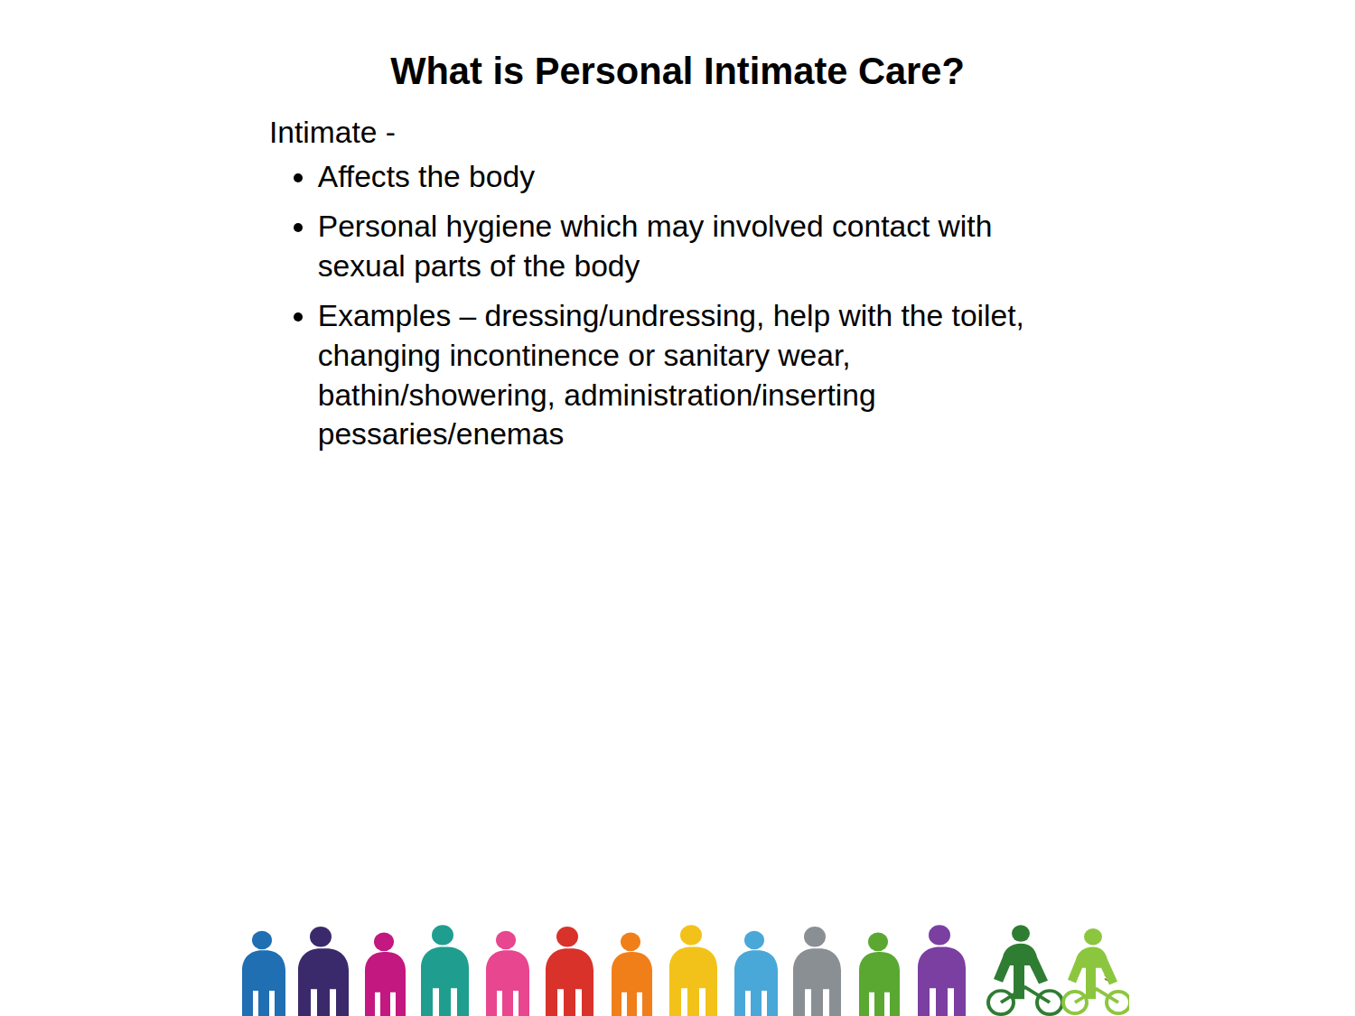What is Personal Intimate Care?
Intimate -
Affects the body
Personal hygiene which may involved contact with sexual parts of the body
Examples – dressing/undressing, help with the toilet, changing incontinence or sanitary wear, bathin/showering, administration/inserting pessaries/enemas
5